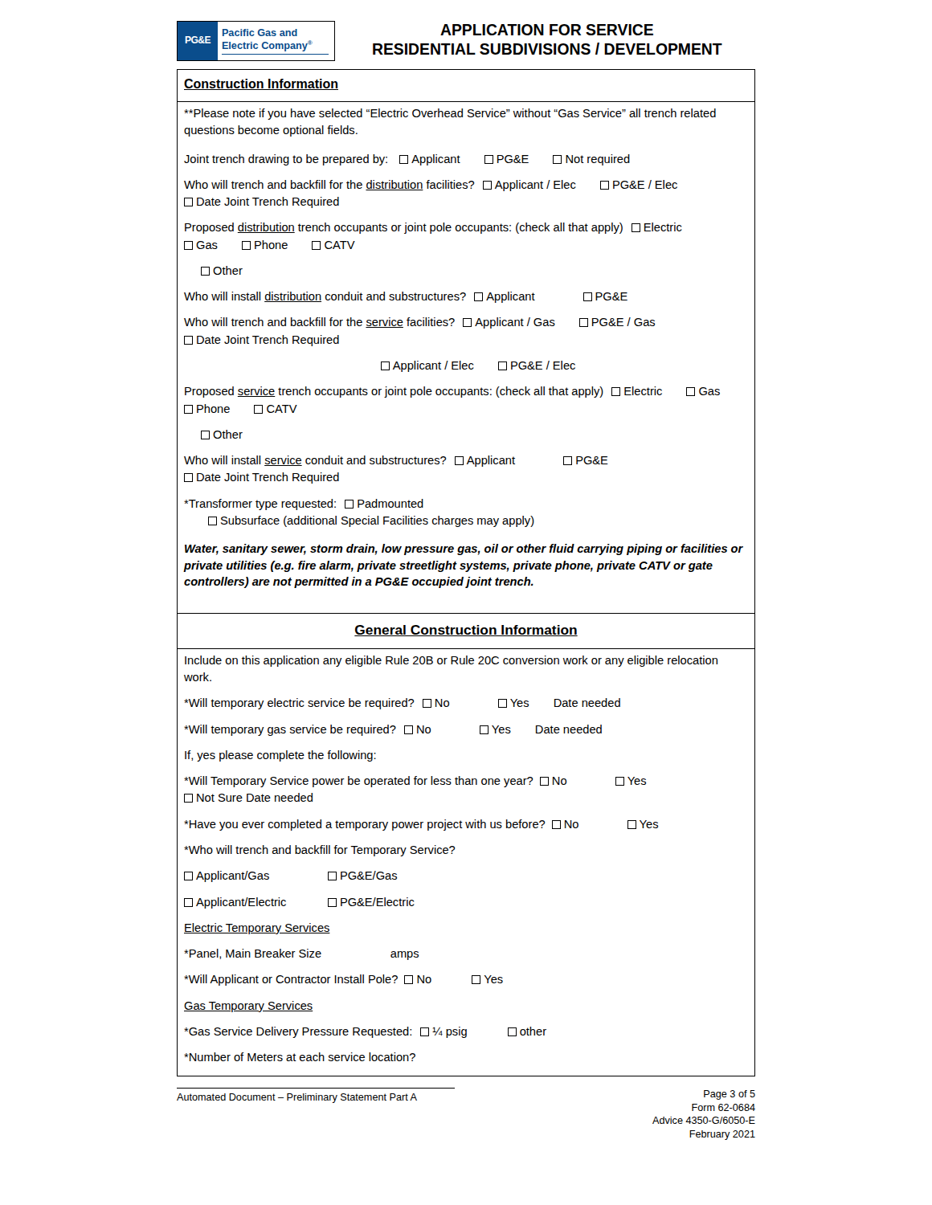PG&E
Pacific Gas and
Electric Company®
APPLICATION FOR SERVICE
RESIDENTIAL SUBDIVISIONS / DEVELOPMENT
Construction Information
**Please note if you have selected “Electric Overhead Service” without “Gas Service” all trench related questions become optional fields.
Joint trench drawing to be prepared by: Applicant PG&E Not required
Who will trench and backfill for the distribution facilities? Applicant / Elec PG&E / Elec Date Joint Trench Required
Proposed distribution trench occupants or joint pole occupants: (check all that apply) Electric Gas Phone CATV
Other
Who will install distribution conduit and substructures? Applicant PG&E
Who will trench and backfill for the service facilities? Applicant / Gas PG&E / Gas Date Joint Trench Required
Applicant / Elec PG&E / Elec
Proposed service trench occupants or joint pole occupants: (check all that apply) Electric Gas Phone CATV
Other
Who will install service conduit and substructures? Applicant PG&E Date Joint Trench Required
*Transformer type requested: Padmounted Subsurface (additional Special Facilities charges may apply)
Water, sanitary sewer, storm drain, low pressure gas, oil or other fluid carrying piping or facilities or private utilities (e.g. fire alarm, private streetlight systems, private phone, private CATV or gate controllers) are not permitted in a PG&E occupied joint trench.
General Construction Information
Include on this application any eligible Rule 20B or Rule 20C conversion work or any eligible relocation work.
*Will temporary electric service be required? No Yes Date needed
*Will temporary gas service be required? No Yes Date needed
If, yes please complete the following:
*Will Temporary Service power be operated for less than one year? No Yes Not Sure Date needed
*Have you ever completed a temporary power project with us before? No Yes
*Who will trench and backfill for Temporary Service?
Applicant/Gas PG&E/Gas
Applicant/Electric PG&E/Electric
Electric Temporary Services
*Panel, Main Breaker Size amps
*Will Applicant or Contractor Install Pole? No Yes
Gas Temporary Services
*Gas Service Delivery Pressure Requested: ¼ psig other
*Number of Meters at each service location?
Automated Document – Preliminary Statement Part A
Page 3 of 5
Form 62-0684
Advice 4350-G/6050-E
February 2021